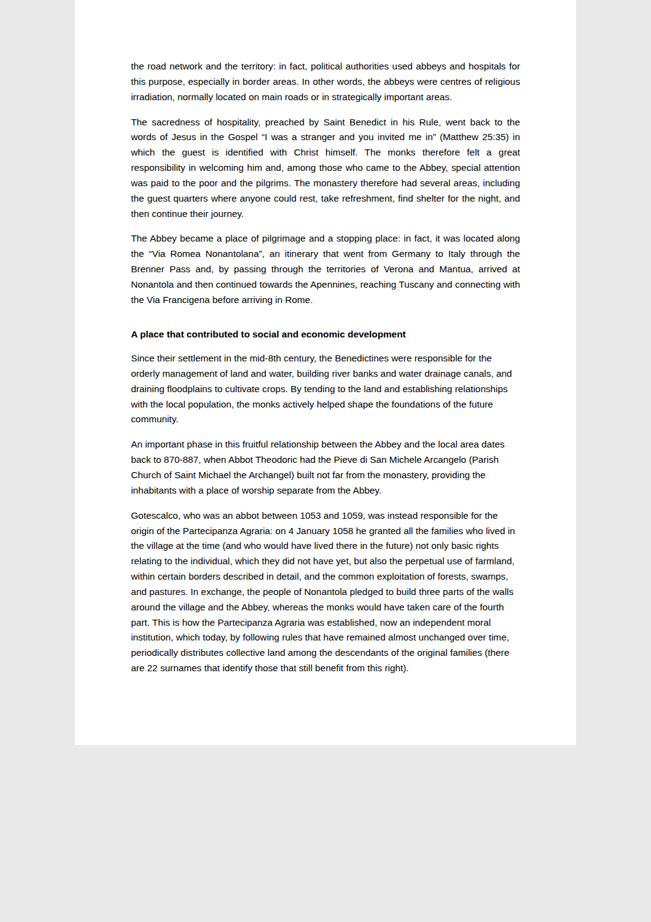the road network and the territory: in fact, political authorities used abbeys and hospitals for this purpose, especially in border areas. In other words, the abbeys were centres of religious irradiation, normally located on main roads or in strategically important areas.
The sacredness of hospitality, preached by Saint Benedict in his Rule, went back to the words of Jesus in the Gospel “I was a stranger and you invited me in” (Matthew 25:35) in which the guest is identified with Christ himself. The monks therefore felt a great responsibility in welcoming him and, among those who came to the Abbey, special attention was paid to the poor and the pilgrims. The monastery therefore had several areas, including the guest quarters where anyone could rest, take refreshment, find shelter for the night, and then continue their journey.
The Abbey became a place of pilgrimage and a stopping place: in fact, it was located along the “Via Romea Nonantolana”, an itinerary that went from Germany to Italy through the Brenner Pass and, by passing through the territories of Verona and Mantua, arrived at Nonantola and then continued towards the Apennines, reaching Tuscany and connecting with the Via Francigena before arriving in Rome.
A place that contributed to social and economic development
Since their settlement in the mid-8th century, the Benedictines were responsible for the orderly management of land and water, building river banks and water drainage canals, and draining floodplains to cultivate crops. By tending to the land and establishing relationships with the local population, the monks actively helped shape the foundations of the future community.
An important phase in this fruitful relationship between the Abbey and the local area dates back to 870-887, when Abbot Theodoric had the Pieve di San Michele Arcangelo (Parish Church of Saint Michael the Archangel) built not far from the monastery, providing the inhabitants with a place of worship separate from the Abbey.
Gotescalco, who was an abbot between 1053 and 1059, was instead responsible for the origin of the Partecipanza Agraria: on 4 January 1058 he granted all the families who lived in the village at the time (and who would have lived there in the future) not only basic rights relating to the individual, which they did not have yet, but also the perpetual use of farmland, within certain borders described in detail, and the common exploitation of forests, swamps, and pastures. In exchange, the people of Nonantola pledged to build three parts of the walls around the village and the Abbey, whereas the monks would have taken care of the fourth part. This is how the Partecipanza Agraria was established, now an independent moral institution, which today, by following rules that have remained almost unchanged over time, periodically distributes collective land among the descendants of the original families (there are 22 surnames that identify those that still benefit from this right).